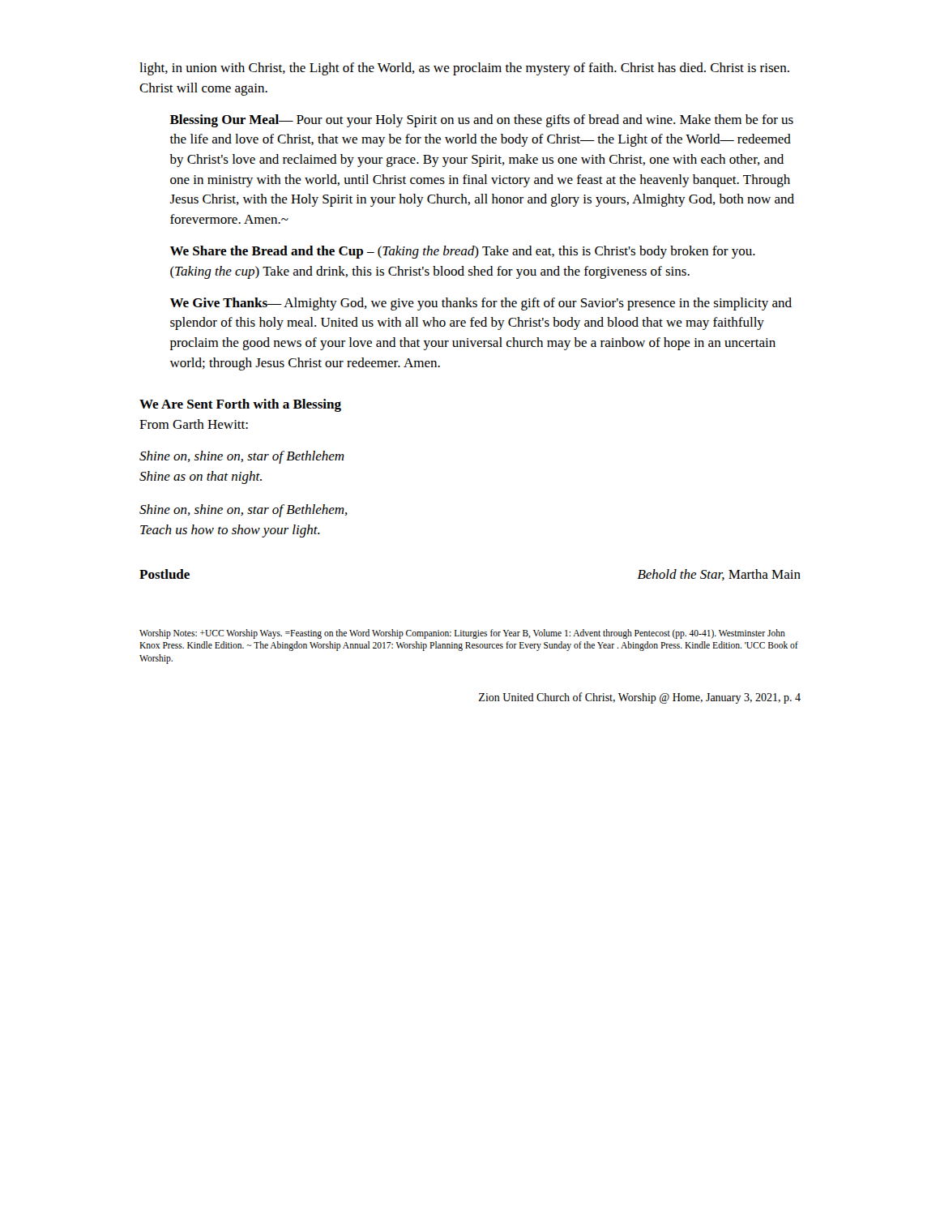light, in union with Christ, the Light of the World, as we proclaim the mystery of faith. Christ has died. Christ is risen. Christ will come again.
Blessing Our Meal— Pour out your Holy Spirit on us and on these gifts of bread and wine. Make them be for us the life and love of Christ, that we may be for the world the body of Christ— the Light of the World— redeemed by Christ's love and reclaimed by your grace. By your Spirit, make us one with Christ, one with each other, and one in ministry with the world, until Christ comes in final victory and we feast at the heavenly banquet. Through Jesus Christ, with the Holy Spirit in your holy Church, all honor and glory is yours, Almighty God, both now and forevermore. Amen.~
We Share the Bread and the Cup – (Taking the bread) Take and eat, this is Christ's body broken for you. (Taking the cup) Take and drink, this is Christ's blood shed for you and the forgiveness of sins.
We Give Thanks— Almighty God, we give you thanks for the gift of our Savior's presence in the simplicity and splendor of this holy meal. United us with all who are fed by Christ's body and blood that we may faithfully proclaim the good news of your love and that your universal church may be a rainbow of hope in an uncertain world; through Jesus Christ our redeemer. Amen.
We Are Sent Forth with a Blessing
From Garth Hewitt:
Shine on, shine on, star of Bethlehem
Shine as on that night.
Shine on, shine on, star of Bethlehem,
Teach us how to show your light.
Postlude Behold the Star, Martha Main
Worship Notes: +UCC Worship Ways. =Feasting on the Word Worship Companion: Liturgies for Year B, Volume 1: Advent through Pentecost (pp. 40-41). Westminster John Knox Press. Kindle Edition. ~ The Abingdon Worship Annual 2017: Worship Planning Resources for Every Sunday of the Year . Abingdon Press. Kindle Edition. 'UCC Book of Worship.
Zion United Church of Christ, Worship @ Home, January 3, 2021, p. 4